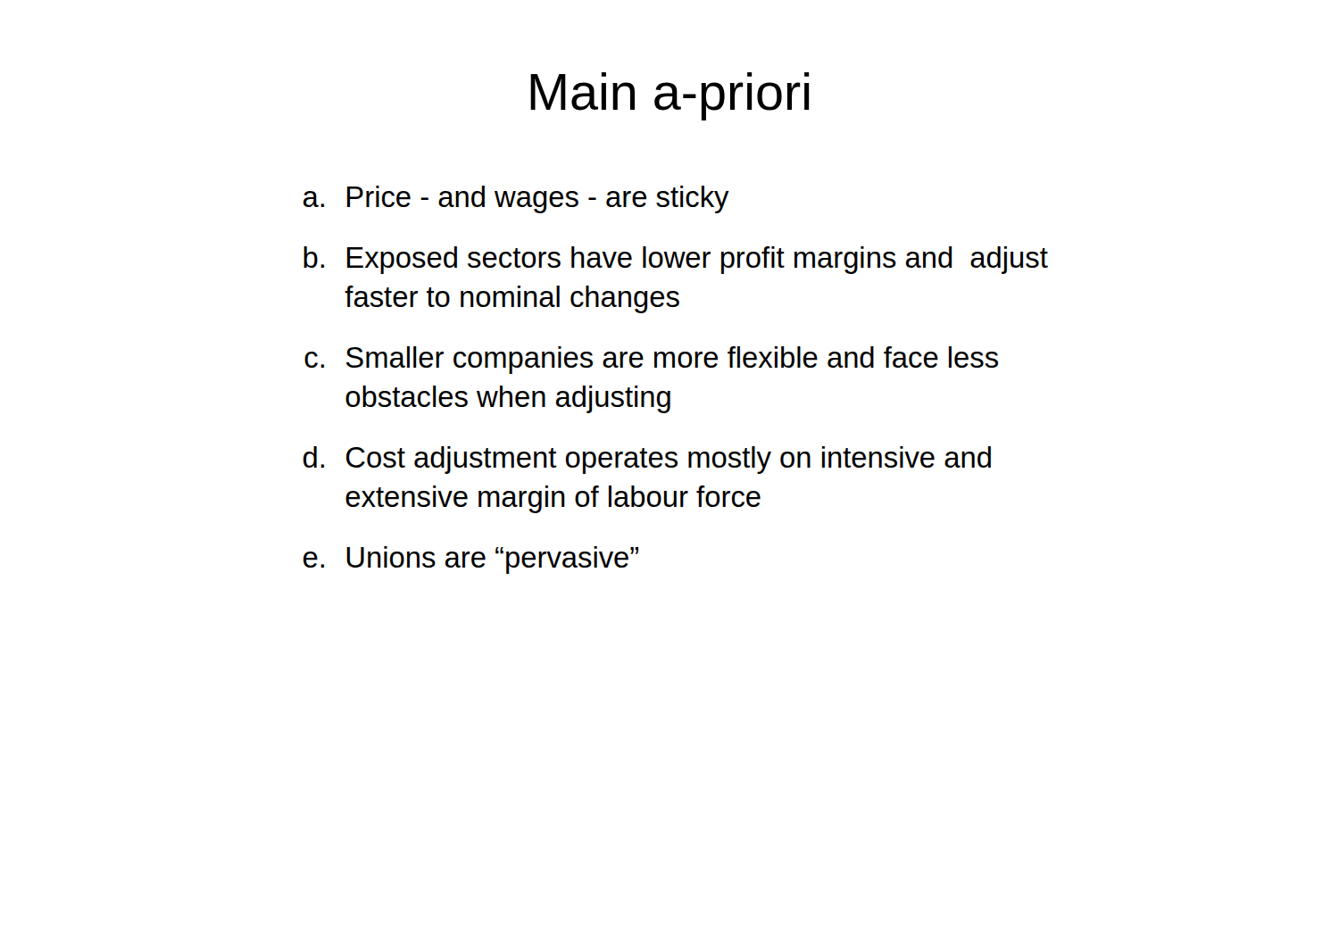Main a-priori
Price - and wages - are sticky
Exposed sectors have lower profit margins and adjust faster to nominal changes
Smaller companies are more flexible and face less obstacles when adjusting
Cost adjustment operates mostly on intensive and extensive margin of labour force
Unions are “pervasive”